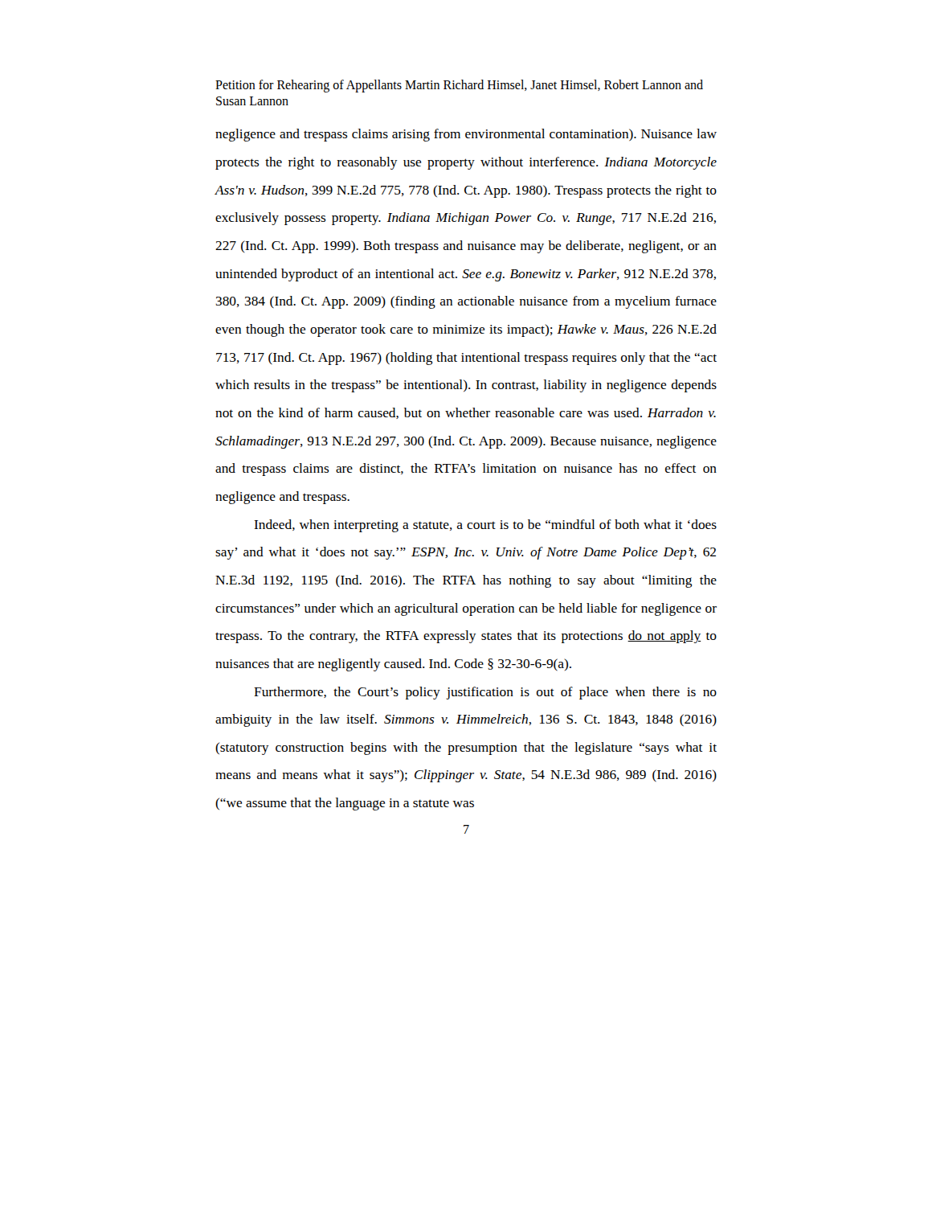Petition for Rehearing of Appellants Martin Richard Himsel, Janet Himsel, Robert Lannon and Susan Lannon
negligence and trespass claims arising from environmental contamination). Nuisance law protects the right to reasonably use property without interference. Indiana Motorcycle Ass'n v. Hudson, 399 N.E.2d 775, 778 (Ind. Ct. App. 1980). Trespass protects the right to exclusively possess property. Indiana Michigan Power Co. v. Runge, 717 N.E.2d 216, 227 (Ind. Ct. App. 1999). Both trespass and nuisance may be deliberate, negligent, or an unintended byproduct of an intentional act. See e.g. Bonewitz v. Parker, 912 N.E.2d 378, 380, 384 (Ind. Ct. App. 2009) (finding an actionable nuisance from a mycelium furnace even though the operator took care to minimize its impact); Hawke v. Maus, 226 N.E.2d 713, 717 (Ind. Ct. App. 1967) (holding that intentional trespass requires only that the “act which results in the trespass” be intentional). In contrast, liability in negligence depends not on the kind of harm caused, but on whether reasonable care was used. Harradon v. Schlamadinger, 913 N.E.2d 297, 300 (Ind. Ct. App. 2009). Because nuisance, negligence and trespass claims are distinct, the RTFA’s limitation on nuisance has no effect on negligence and trespass.
Indeed, when interpreting a statute, a court is to be “mindful of both what it ‘does say’ and what it ‘does not say.’” ESPN, Inc. v. Univ. of Notre Dame Police Dep’t, 62 N.E.3d 1192, 1195 (Ind. 2016). The RTFA has nothing to say about “limiting the circumstances” under which an agricultural operation can be held liable for negligence or trespass. To the contrary, the RTFA expressly states that its protections do not apply to nuisances that are negligently caused. Ind. Code § 32-30-6-9(a).
Furthermore, the Court’s policy justification is out of place when there is no ambiguity in the law itself. Simmons v. Himmelreich, 136 S. Ct. 1843, 1848 (2016) (statutory construction begins with the presumption that the legislature “says what it means and means what it says”); Clippinger v. State, 54 N.E.3d 986, 989 (Ind. 2016) (“we assume that the language in a statute was
7